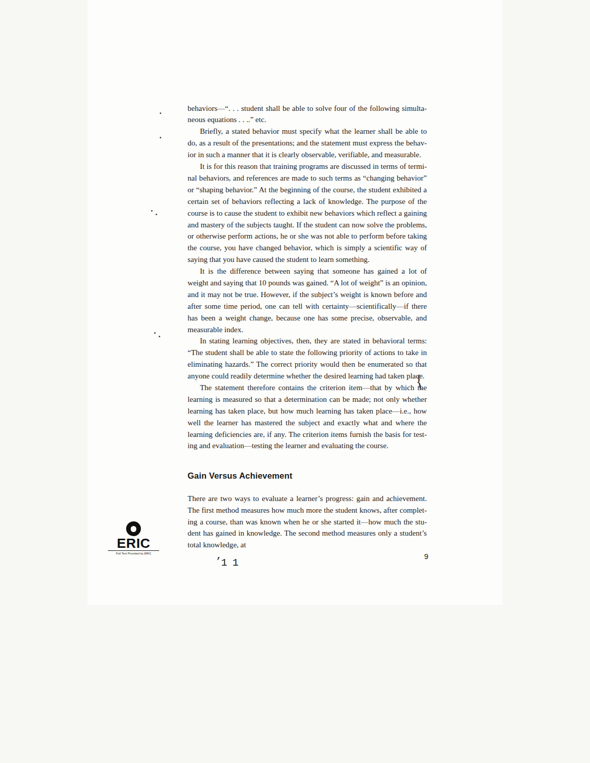behaviors—“. . . student shall be able to solve four of the following simultaneous equations . . ..” etc.
Briefly, a stated behavior must specify what the learner shall be able to do, as a result of the presentations; and the statement must express the behavior in such a manner that it is clearly observable, verifiable, and measurable.
It is for this reason that training programs are discussed in terms of terminal behaviors, and references are made to such terms as “changing behavior” or “shaping behavior.” At the beginning of the course, the student exhibited a certain set of behaviors reflecting a lack of knowledge. The purpose of the course is to cause the student to exhibit new behaviors which reflect a gaining and mastery of the subjects taught. If the student can now solve the problems, or otherwise perform actions, he or she was not able to perform before taking the course, you have changed behavior, which is simply a scientific way of saying that you have caused the student to learn something.
It is the difference between saying that someone has gained a lot of weight and saying that 10 pounds was gained. “A lot of weight” is an opinion, and it may not be true. However, if the subject’s weight is known before and after some time period, one can tell with certainty—scientifically—if there has been a weight change, because one has some precise, observable, and measurable index.
In stating learning objectives, then, they are stated in behavioral terms: “The student shall be able to state the following priority of actions to take in eliminating hazards.” The correct priority would then be enumerated so that anyone could readily determine whether the desired learning had taken place.
The statement therefore contains the criterion item—that by which the learning is measured so that a determination can be made; not only whether learning has taken place, but how much learning has taken place—i.e., how well the learner has mastered the subject and exactly what and where the learning deficiencies are, if any. The criterion items furnish the basis for testing and evaluation—testing the learner and evaluating the course.
Gain Versus Achievement
There are two ways to evaluate a learner’s progress: gain and achievement. The first method measures how much more the student knows, after completing a course, than was known when he or she started it—how much the student has gained in knowledge. The second method measures only a student’s total knowledge, at
{
’1 1
9
ERIC
Full Text Provided by ERIC